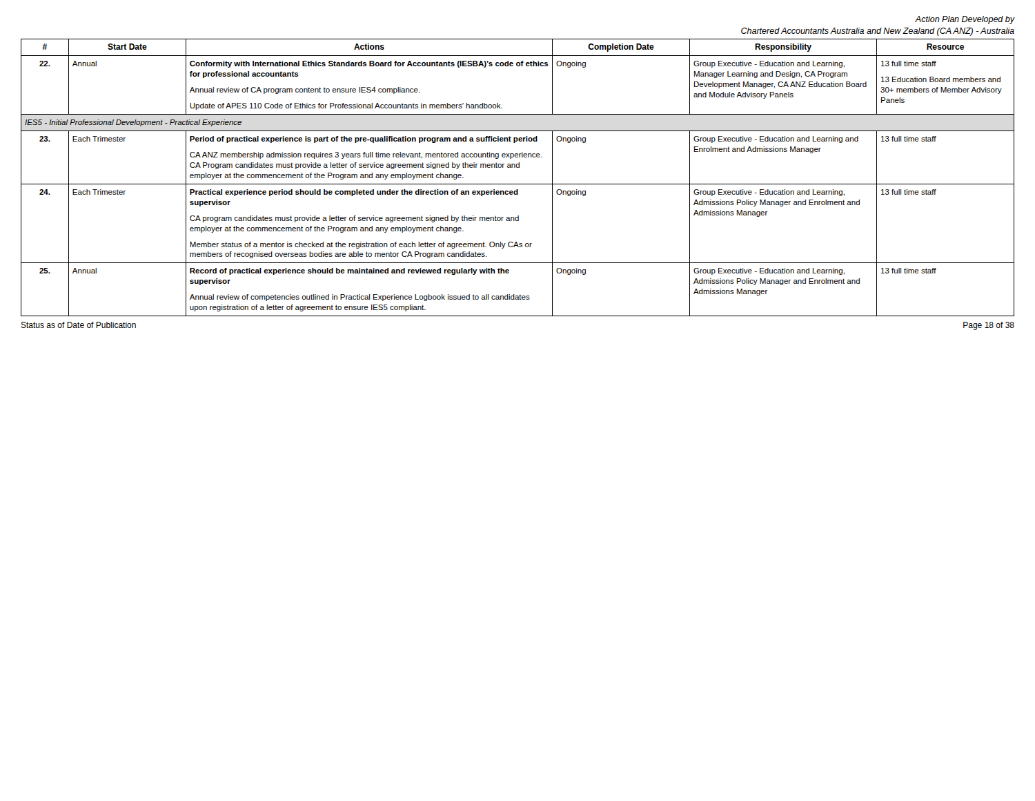Action Plan Developed by
Chartered Accountants Australia and New Zealand (CA ANZ) - Australia
| # | Start Date | Actions | Completion Date | Responsibility | Resource |
| --- | --- | --- | --- | --- | --- |
| 22. | Annual | Conformity with International Ethics Standards Board for Accountants (IESBA)’s code of ethics for professional accountants Annual review of CA program content to ensure IES4 compliance. Update of APES 110 Code of Ethics for Professional Accountants in members′ handbook. | Ongoing | Group Executive - Education and Learning, Manager Learning and Design, CA Program Development Manager, CA ANZ Education Board and Module Advisory Panels | 13 full time staff 13 Education Board members and 30+ members of Member Advisory Panels |
| IES5 - Initial Professional Development - Practical Experience |
| 23. | Each Trimester | Period of practical experience is part of the pre-qualification program and a sufficient period CA ANZ membership admission requires 3 years full time relevant, mentored accounting experience. CA Program candidates must provide a letter of service agreement signed by their mentor and employer at the commencement of the Program and any employment change. | Ongoing | Group Executive - Education and Learning and Enrolment and Admissions Manager | 13 full time staff |
| 24. | Each Trimester | Practical experience period should be completed under the direction of an experienced supervisor CA program candidates must provide a letter of service agreement signed by their mentor and employer at the commencement of the Program and any employment change. Member status of a mentor is checked at the registration of each letter of agreement. Only CAs or members of recognised overseas bodies are able to mentor CA Program candidates. | Ongoing | Group Executive - Education and Learning, Admissions Policy Manager and Enrolment and Admissions Manager | 13 full time staff |
| 25. | Annual | Record of practical experience should be maintained and reviewed regularly with the supervisor Annual review of competencies outlined in Practical Experience Logbook issued to all candidates upon registration of a letter of agreement to ensure IES5 compliant. | Ongoing | Group Executive - Education and Learning, Admissions Policy Manager and Enrolment and Admissions Manager | 13 full time staff |
Status as of Date of Publication Page 18 of 38